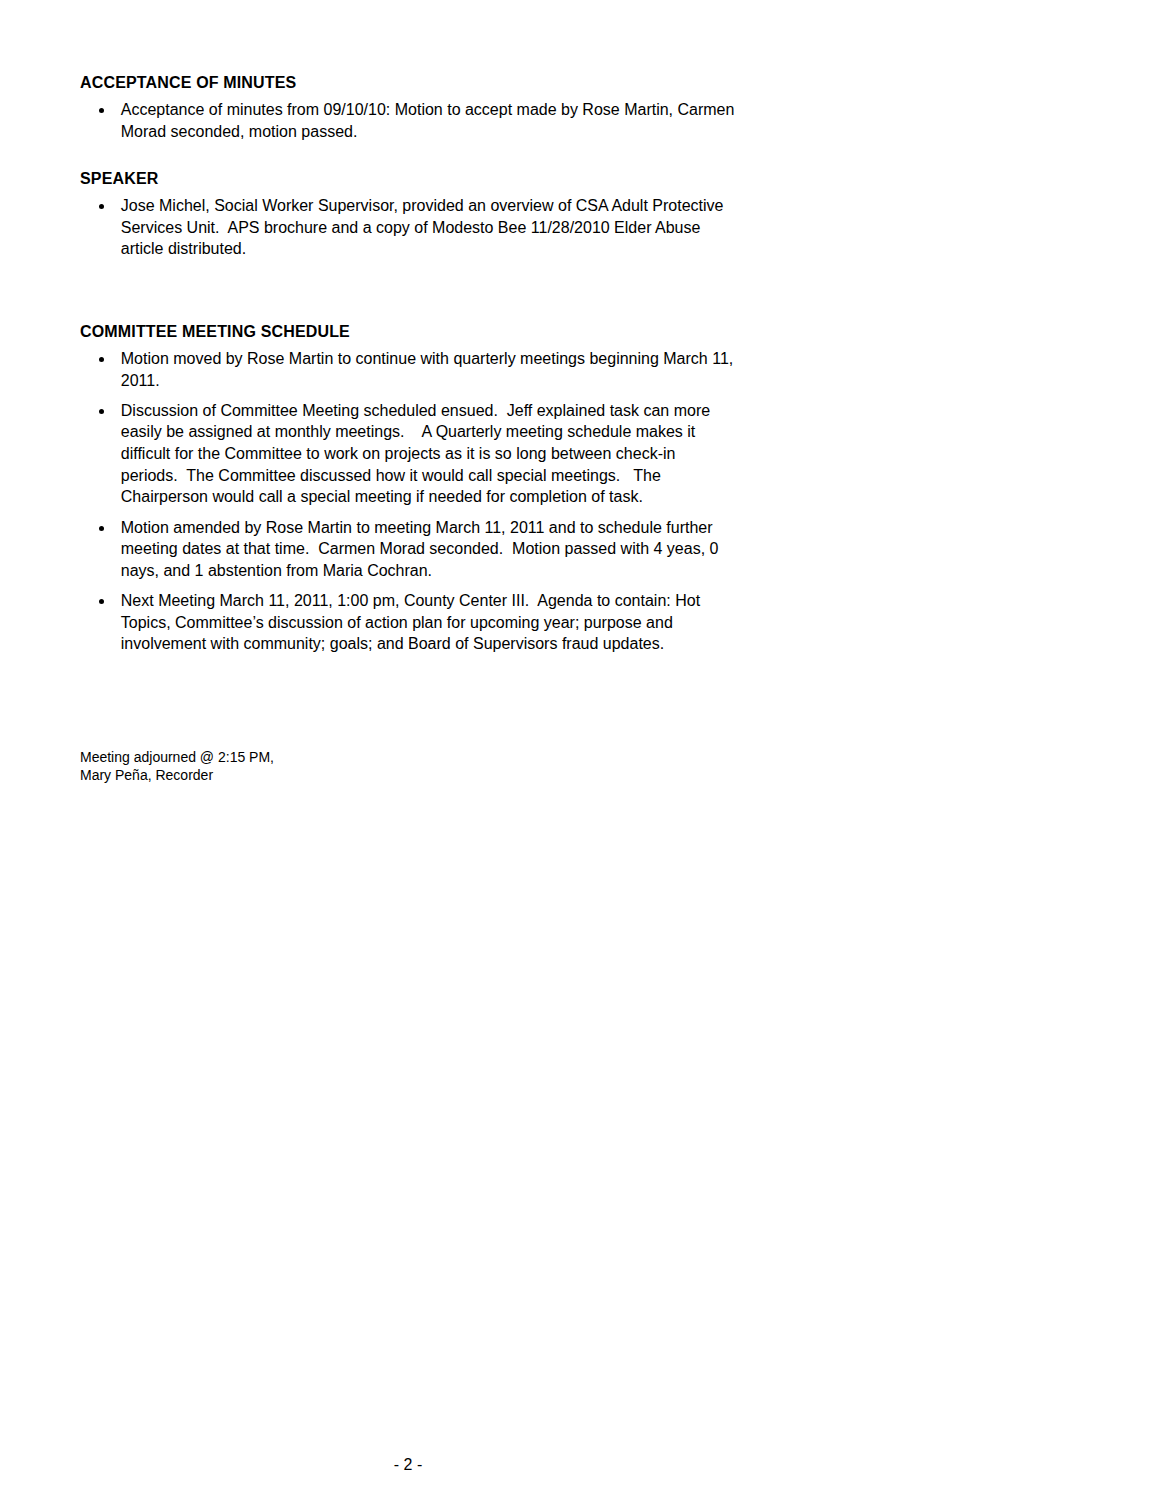ACCEPTANCE OF MINUTES
Acceptance of minutes from 09/10/10: Motion to accept made by Rose Martin, Carmen Morad seconded, motion passed.
SPEAKER
Jose Michel, Social Worker Supervisor, provided an overview of CSA Adult Protective Services Unit. APS brochure and a copy of Modesto Bee 11/28/2010 Elder Abuse article distributed.
COMMITTEE MEETING SCHEDULE
Motion moved by Rose Martin to continue with quarterly meetings beginning March 11, 2011.
Discussion of Committee Meeting scheduled ensued. Jeff explained task can more easily be assigned at monthly meetings. A Quarterly meeting schedule makes it difficult for the Committee to work on projects as it is so long between check-in periods. The Committee discussed how it would call special meetings. The Chairperson would call a special meeting if needed for completion of task.
Motion amended by Rose Martin to meeting March 11, 2011 and to schedule further meeting dates at that time. Carmen Morad seconded. Motion passed with 4 yeas, 0 nays, and 1 abstention from Maria Cochran.
Next Meeting March 11, 2011, 1:00 pm, County Center III. Agenda to contain: Hot Topics, Committee’s discussion of action plan for upcoming year; purpose and involvement with community; goals; and Board of Supervisors fraud updates.
Meeting adjourned @ 2:15 PM,
Mary Peña, Recorder
- 2 -